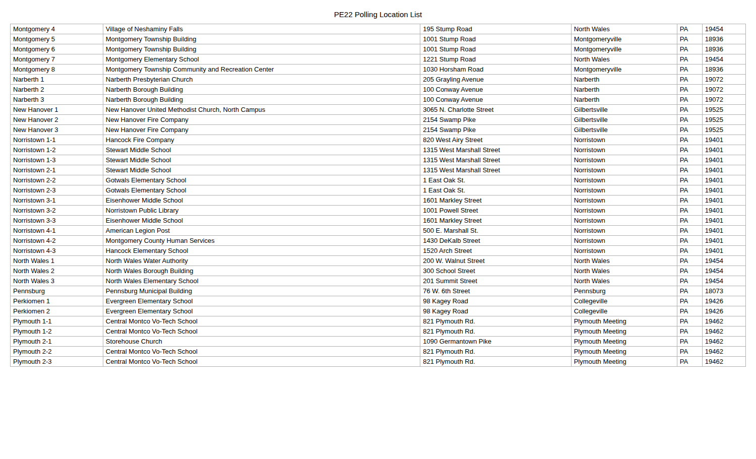PE22 Polling Location List
| Montgomery 4 | Village of Neshaminy Falls | 195 Stump Road | North Wales | PA | 19454 |
| Montgomery 5 | Montgomery Township Building | 1001 Stump Road | Montgomeryville | PA | 18936 |
| Montgomery 6 | Montgomery Township Building | 1001 Stump Road | Montgomeryville | PA | 18936 |
| Montgomery 7 | Montgomery Elementary School | 1221 Stump Road | North Wales | PA | 19454 |
| Montgomery 8 | Montgomery Township Community and Recreation Center | 1030 Horsham Road | Montgomeryville | PA | 18936 |
| Narberth 1 | Narberth Presbyterian Church | 205 Grayling Avenue | Narberth | PA | 19072 |
| Narberth 2 | Narberth Borough Building | 100 Conway Avenue | Narberth | PA | 19072 |
| Narberth 3 | Narberth Borough Building | 100 Conway Avenue | Narberth | PA | 19072 |
| New Hanover 1 | New Hanover United Methodist Church, North Campus | 3065 N. Charlotte Street | Gilbertsville | PA | 19525 |
| New Hanover 2 | New Hanover Fire Company | 2154 Swamp Pike | Gilbertsville | PA | 19525 |
| New Hanover 3 | New Hanover Fire Company | 2154 Swamp Pike | Gilbertsville | PA | 19525 |
| Norristown 1-1 | Hancock Fire Company | 820 West Airy Street | Norristown | PA | 19401 |
| Norristown 1-2 | Stewart Middle School | 1315 West Marshall Street | Norristown | PA | 19401 |
| Norristown 1-3 | Stewart Middle School | 1315 West Marshall Street | Norristown | PA | 19401 |
| Norristown 2-1 | Stewart Middle School | 1315 West Marshall Street | Norristown | PA | 19401 |
| Norristown 2-2 | Gotwals Elementary School | 1 East Oak St. | Norristown | PA | 19401 |
| Norristown 2-3 | Gotwals Elementary School | 1 East Oak St. | Norristown | PA | 19401 |
| Norristown 3-1 | Eisenhower Middle School | 1601 Markley Street | Norristown | PA | 19401 |
| Norristown 3-2 | Norristown Public Library | 1001 Powell Street | Norristown | PA | 19401 |
| Norristown 3-3 | Eisenhower Middle School | 1601 Markley Street | Norristown | PA | 19401 |
| Norristown 4-1 | American Legion Post | 500 E. Marshall St. | Norristown | PA | 19401 |
| Norristown 4-2 | Montgomery County Human Services | 1430 DeKalb Street | Norristown | PA | 19401 |
| Norristown 4-3 | Hancock Elementary School | 1520 Arch Street | Norristown | PA | 19401 |
| North Wales 1 | North Wales Water Authority | 200 W. Walnut Street | North Wales | PA | 19454 |
| North Wales 2 | North Wales Borough Building | 300 School Street | North Wales | PA | 19454 |
| North Wales 3 | North Wales Elementary School | 201 Summit Street | North Wales | PA | 19454 |
| Pennsburg | Pennsburg Municipal Building | 76 W. 6th Street | Pennsburg | PA | 18073 |
| Perkiomen 1 | Evergreen Elementary School | 98 Kagey Road | Collegeville | PA | 19426 |
| Perkiomen 2 | Evergreen Elementary School | 98 Kagey Road | Collegeville | PA | 19426 |
| Plymouth 1-1 | Central Montco Vo-Tech School | 821 Plymouth Rd. | Plymouth Meeting | PA | 19462 |
| Plymouth 1-2 | Central Montco Vo-Tech School | 821 Plymouth Rd. | Plymouth Meeting | PA | 19462 |
| Plymouth 2-1 | Storehouse Church | 1090 Germantown Pike | Plymouth Meeting | PA | 19462 |
| Plymouth 2-2 | Central Montco Vo-Tech School | 821 Plymouth Rd. | Plymouth Meeting | PA | 19462 |
| Plymouth 2-3 | Central Montco Vo-Tech School | 821 Plymouth Rd. | Plymouth Meeting | PA | 19462 |